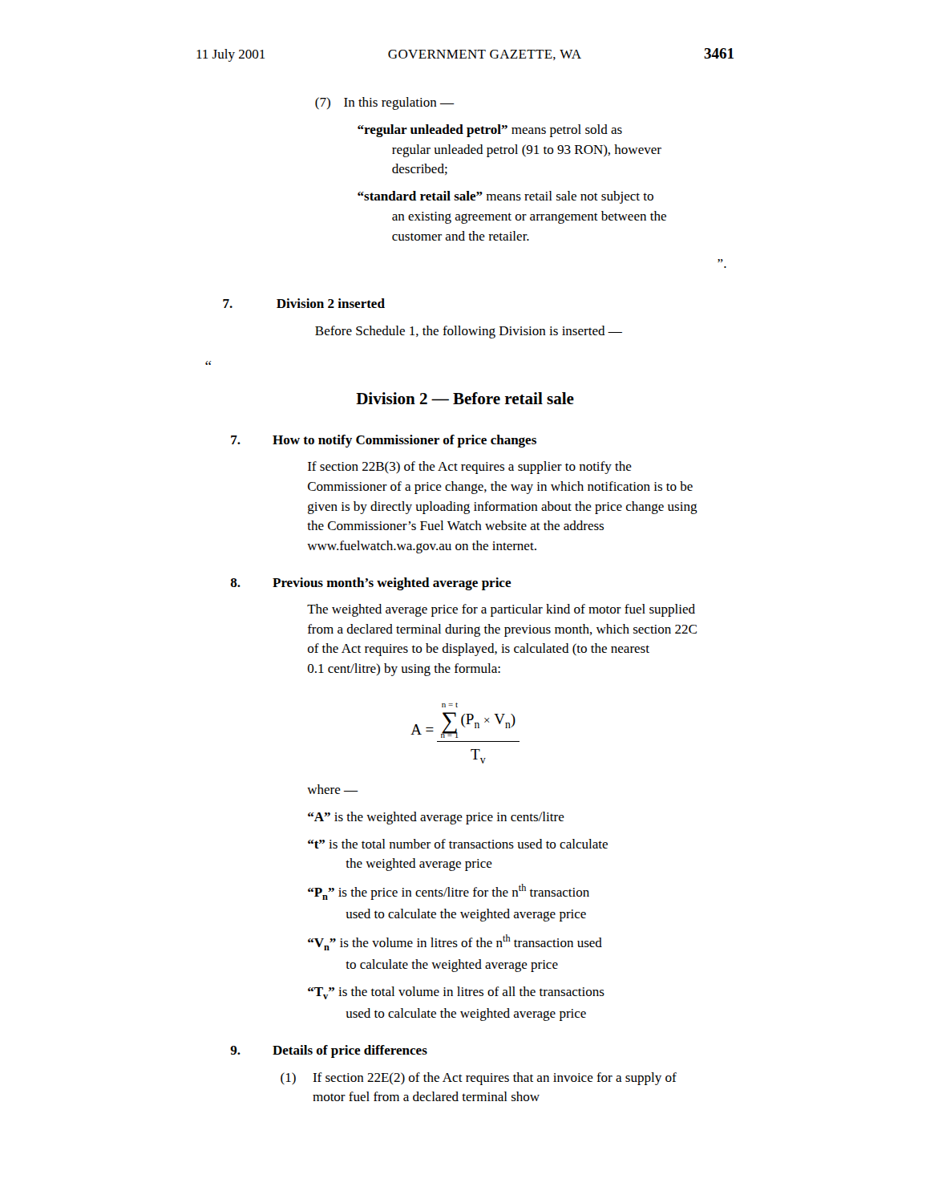11 July 2001
GOVERNMENT GAZETTE, WA
3461
(7)
In this regulation —
“regular unleaded petrol” means petrol sold as regular unleaded petrol (91 to 93 RON), however described;
“standard retail sale” means retail sale not subject to an existing agreement or arrangement between the customer and the retailer.
”.
7.
Division 2 inserted
Before Schedule 1, the following Division is inserted —
“
Division 2 — Before retail sale
7.
How to notify Commissioner of price changes
If section 22B(3) of the Act requires a supplier to notify the Commissioner of a price change, the way in which notification is to be given is by directly uploading information about the price change using the Commissioner’s Fuel Watch website at the address www.fuelwatch.wa.gov.au on the internet.
8.
Previous month’s weighted average price
The weighted average price for a particular kind of motor fuel supplied from a declared terminal during the previous month, which section 22C of the Act requires to be displayed, is calculated (to the nearest 0.1 cent/litre) by using the formula:
A = n = t ∑ n = 1 (Pn × Vn) Tv
where —
“A” is the weighted average price in cents/litre
“t” is the total number of transactions used to calculate the weighted average price
“Pn” is the price in cents/litre for the nth transaction used to calculate the weighted average price
“Vn” is the volume in litres of the nth transaction used to calculate the weighted average price
“Tv” is the total volume in litres of all the transactions used to calculate the weighted average price
9.
Details of price differences
(1)
If section 22E(2) of the Act requires that an invoice for a supply of motor fuel from a declared terminal show